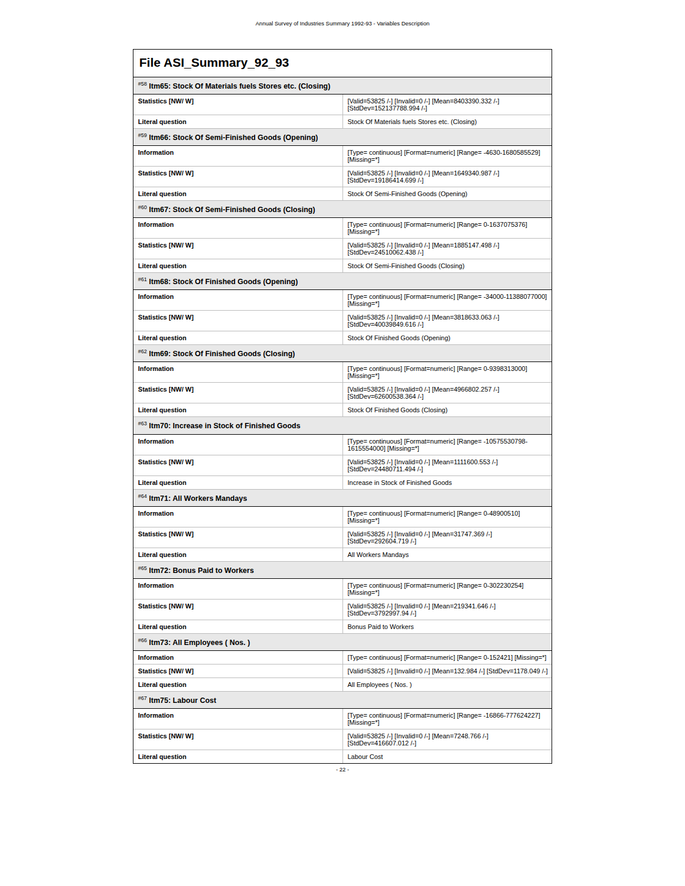Annual Survey of Industries Summary 1992-93 - Variables Description
File ASI_Summary_92_93
| #58 Itm65: Stock Of Materials fuels Stores etc. (Closing) |
| Statistics [NW/ W] | [Valid=53825 /-] [Invalid=0 /-] [Mean=8403390.332 /-] [StdDev=152137788.994 /-] |
| Literal question | Stock Of Materials fuels Stores etc. (Closing) |
| #59 Itm66: Stock Of Semi-Finished Goods (Opening) |
| Information | [Type= continuous] [Format=numeric] [Range= -4630-1680585529] [Missing=*] |
| Statistics [NW/ W] | [Valid=53825 /-] [Invalid=0 /-] [Mean=1649340.987 /-] [StdDev=19186414.699 /-] |
| Literal question | Stock Of Semi-Finished Goods (Opening) |
| #60 Itm67: Stock Of Semi-Finished Goods (Closing) |
| Information | [Type= continuous] [Format=numeric] [Range= 0-1637075376] [Missing=*] |
| Statistics [NW/ W] | [Valid=53825 /-] [Invalid=0 /-] [Mean=1885147.498 /-] [StdDev=24510062.438 /-] |
| Literal question | Stock Of Semi-Finished Goods (Closing) |
| #61 Itm68: Stock Of Finished Goods (Opening) |
| Information | [Type= continuous] [Format=numeric] [Range= -34000-11388077000] [Missing=*] |
| Statistics [NW/ W] | [Valid=53825 /-] [Invalid=0 /-] [Mean=3818633.063 /-] [StdDev=40039849.616 /-] |
| Literal question | Stock Of Finished Goods (Opening) |
| #62 Itm69: Stock Of Finished Goods (Closing) |
| Information | [Type= continuous] [Format=numeric] [Range= 0-9398313000] [Missing=*] |
| Statistics [NW/ W] | [Valid=53825 /-] [Invalid=0 /-] [Mean=4966802.257 /-] [StdDev=62600538.364 /-] |
| Literal question | Stock Of Finished Goods (Closing) |
| #63 Itm70: Increase in Stock of Finished Goods |
| Information | [Type= continuous] [Format=numeric] [Range= -10575530798-1615554000] [Missing=*] |
| Statistics [NW/ W] | [Valid=53825 /-] [Invalid=0 /-] [Mean=1111600.553 /-] [StdDev=24480711.494 /-] |
| Literal question | Increase in Stock of Finished Goods |
| #64 Itm71: All Workers Mandays |
| Information | [Type= continuous] [Format=numeric] [Range= 0-48900510] [Missing=*] |
| Statistics [NW/ W] | [Valid=53825 /-] [Invalid=0 /-] [Mean=31747.369 /-] [StdDev=292604.719 /-] |
| Literal question | All Workers Mandays |
| #65 Itm72: Bonus Paid to Workers |
| Information | [Type= continuous] [Format=numeric] [Range= 0-302230254] [Missing=*] |
| Statistics [NW/ W] | [Valid=53825 /-] [Invalid=0 /-] [Mean=219341.646 /-] [StdDev=3792997.94 /-] |
| Literal question | Bonus Paid to Workers |
| #66 Itm73: All Employees ( Nos. ) |
| Information | [Type= continuous] [Format=numeric] [Range= 0-152421] [Missing=*] |
| Statistics [NW/ W] | [Valid=53825 /-] [Invalid=0 /-] [Mean=132.984 /-] [StdDev=1178.049 /-] |
| Literal question | All Employees ( Nos. ) |
| #67 Itm75: Labour Cost |
| Information | [Type= continuous] [Format=numeric] [Range= -16866-777624227] [Missing=*] |
| Statistics [NW/ W] | [Valid=53825 /-] [Invalid=0 /-] [Mean=7248.766 /-] [StdDev=416607.012 /-] |
| Literal question | Labour Cost |
- 22 -